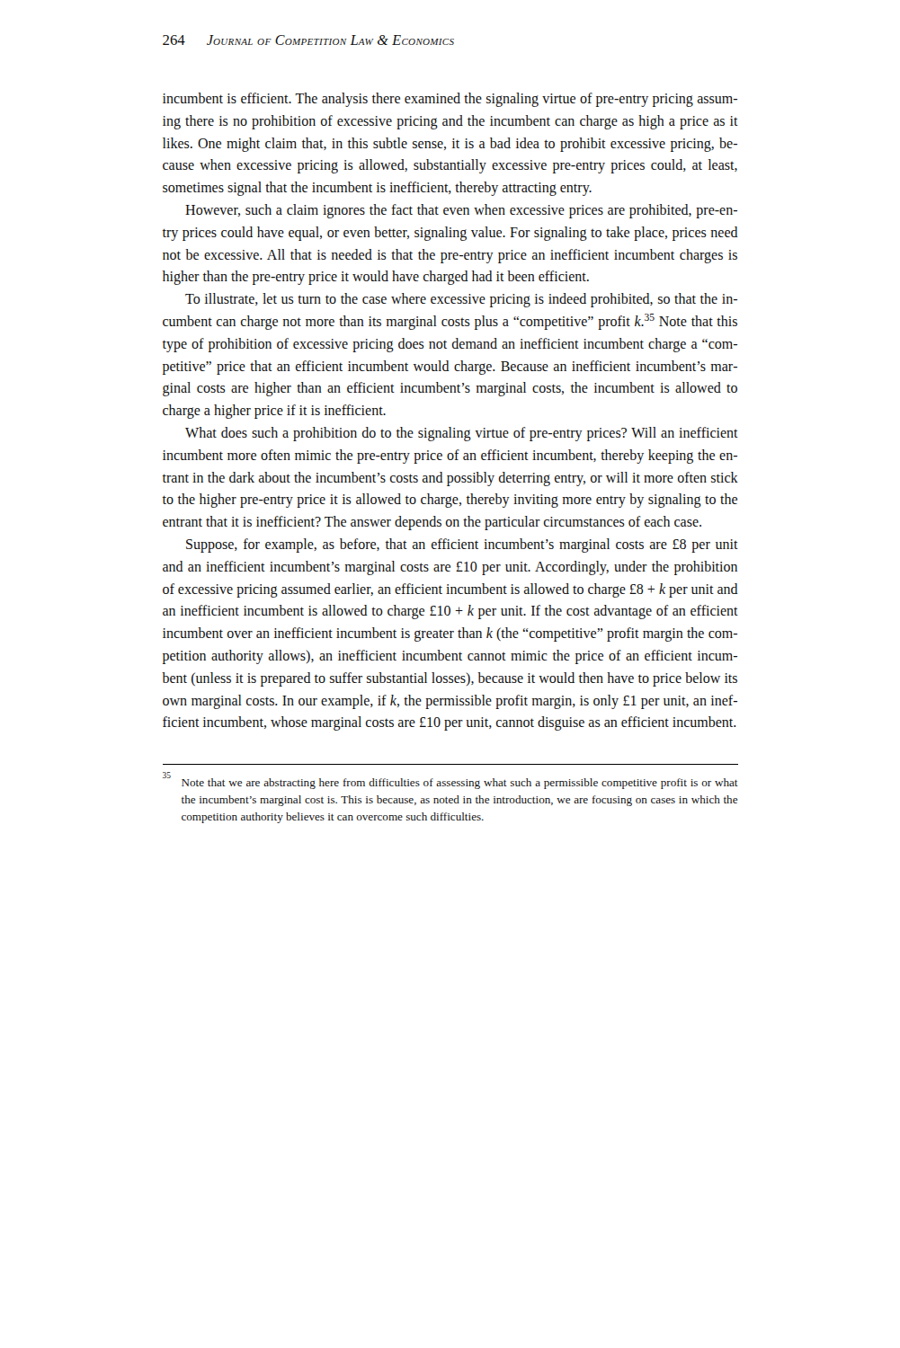264 Journal of Competition Law & Economics
incumbent is efficient. The analysis there examined the signaling virtue of pre-entry pricing assuming there is no prohibition of excessive pricing and the incumbent can charge as high a price as it likes. One might claim that, in this subtle sense, it is a bad idea to prohibit excessive pricing, because when excessive pricing is allowed, substantially excessive pre-entry prices could, at least, sometimes signal that the incumbent is inefficient, thereby attracting entry.
However, such a claim ignores the fact that even when excessive prices are prohibited, pre-entry prices could have equal, or even better, signaling value. For signaling to take place, prices need not be excessive. All that is needed is that the pre-entry price an inefficient incumbent charges is higher than the pre-entry price it would have charged had it been efficient.
To illustrate, let us turn to the case where excessive pricing is indeed prohibited, so that the incumbent can charge not more than its marginal costs plus a “competitive” profit k.35 Note that this type of prohibition of excessive pricing does not demand an inefficient incumbent charge a “competitive” price that an efficient incumbent would charge. Because an inefficient incumbent’s marginal costs are higher than an efficient incumbent’s marginal costs, the incumbent is allowed to charge a higher price if it is inefficient.
What does such a prohibition do to the signaling virtue of pre-entry prices? Will an inefficient incumbent more often mimic the pre-entry price of an efficient incumbent, thereby keeping the entrant in the dark about the incumbent’s costs and possibly deterring entry, or will it more often stick to the higher pre-entry price it is allowed to charge, thereby inviting more entry by signaling to the entrant that it is inefficient? The answer depends on the particular circumstances of each case.
Suppose, for example, as before, that an efficient incumbent’s marginal costs are £8 per unit and an inefficient incumbent’s marginal costs are £10 per unit. Accordingly, under the prohibition of excessive pricing assumed earlier, an efficient incumbent is allowed to charge £8 + k per unit and an inefficient incumbent is allowed to charge £10 + k per unit. If the cost advantage of an efficient incumbent over an inefficient incumbent is greater than k (the “competitive” profit margin the competition authority allows), an inefficient incumbent cannot mimic the price of an efficient incumbent (unless it is prepared to suffer substantial losses), because it would then have to price below its own marginal costs. In our example, if k, the permissible profit margin, is only £1 per unit, an inefficient incumbent, whose marginal costs are £10 per unit, cannot disguise as an efficient incumbent.
35 Note that we are abstracting here from difficulties of assessing what such a permissible competitive profit is or what the incumbent’s marginal cost is. This is because, as noted in the introduction, we are focusing on cases in which the competition authority believes it can overcome such difficulties.